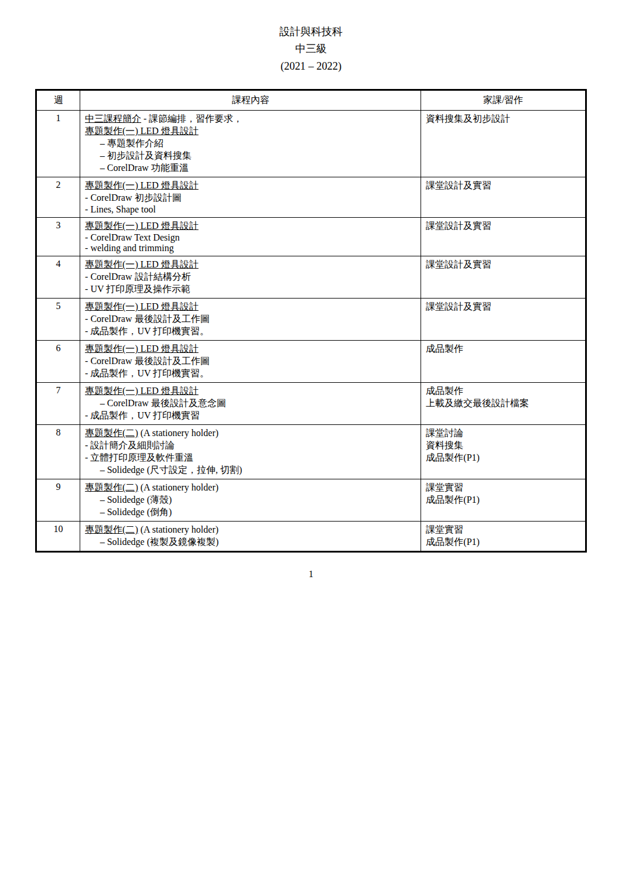設計與科技科
中三級
(2021 – 2022)
| 週 | 課程內容 | 家課/習作 |
| --- | --- | --- |
| 1 | 中三課程簡介 - 課節編排，習作要求， 專題製作(一) LED 燈具設計 專題製作介紹 初步設計及資料搜集 CorelDraw 功能重溫 | 資料搜集及初步設計 |
| 2 | 專題製作(一) LED 燈具設計 - CorelDraw 初步設計圖 - Lines, Shape tool | 課堂設計及實習 |
| 3 | 專題製作(一) LED 燈具設計 - CorelDraw Text Design - welding and trimming | 課堂設計及實習 |
| 4 | 專題製作(一) LED 燈具設計 - CorelDraw 設計結構分析 - UV 打印原理及操作示範 | 課堂設計及實習 |
| 5 | 專題製作(一) LED 燈具設計 - CorelDraw 最後設計及工作圖 - 成品製作，UV 打印機實習。 | 課堂設計及實習 |
| 6 | 專題製作(一) LED 燈具設計 - CorelDraw 最後設計及工作圖 - 成品製作，UV 打印機實習。 | 成品製作 |
| 7 | 專題製作(一) LED 燈具設計 CorelDraw 最後設計及意念圖 - 成品製作，UV 打印機實習 | 成品製作 上載及繳交最後設計檔案 |
| 8 | 專題製作(二) (A stationery holder) - 設計簡介及細則討論 - 立體打印原理及軟件重溫 Solidedge (尺寸設定，拉伸, 切割) | 課堂討論 資料搜集 成品製作(P1) |
| 9 | 專題製作(二) (A stationery holder) Solidedge (薄殼) Solidedge (倒角) | 課堂實習 成品製作(P1) |
| 10 | 專題製作(二) (A stationery holder) Solidedge (複製及鏡像複製) | 課堂實習 成品製作(P1) |
1